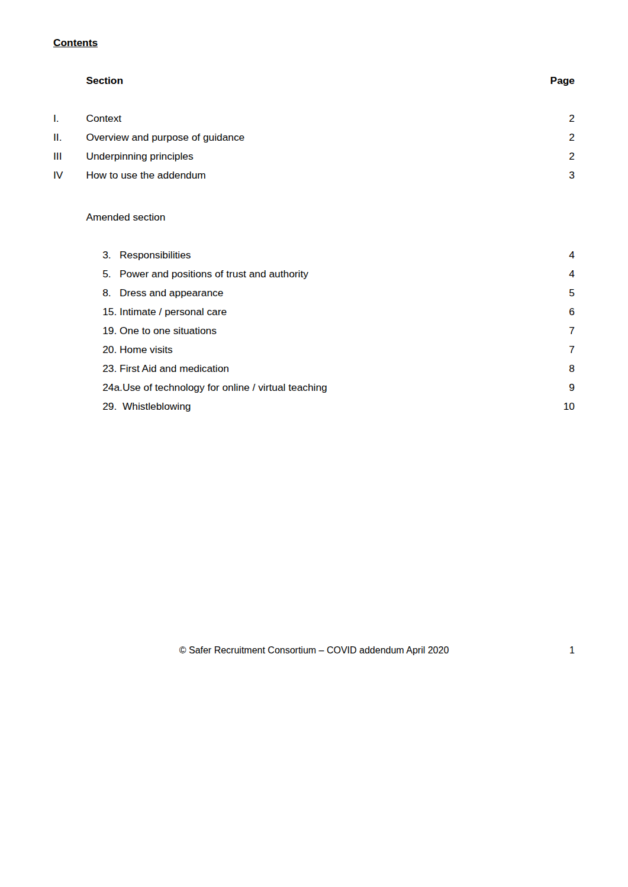Contents
| | Section | Page |
| I. | Context | 2 |
| II. | Overview and purpose of guidance | 2 |
| III | Underpinning principles | 2 |
| IV | How to use the addendum | 3 |
| | Amended section | |
| | 3. Responsibilities | 4 |
| | 5. Power and positions of trust and authority | 4 |
| | 8. Dress and appearance | 5 |
| | 15. Intimate / personal care | 6 |
| | 19. One to one situations | 7 |
| | 20. Home visits | 7 |
| | 23. First Aid and medication | 8 |
| | 24a.Use of technology for online / virtual teaching | 9 |
| | 29. Whistleblowing | 10 |
© Safer Recruitment Consortium – COVID addendum April 2020 1